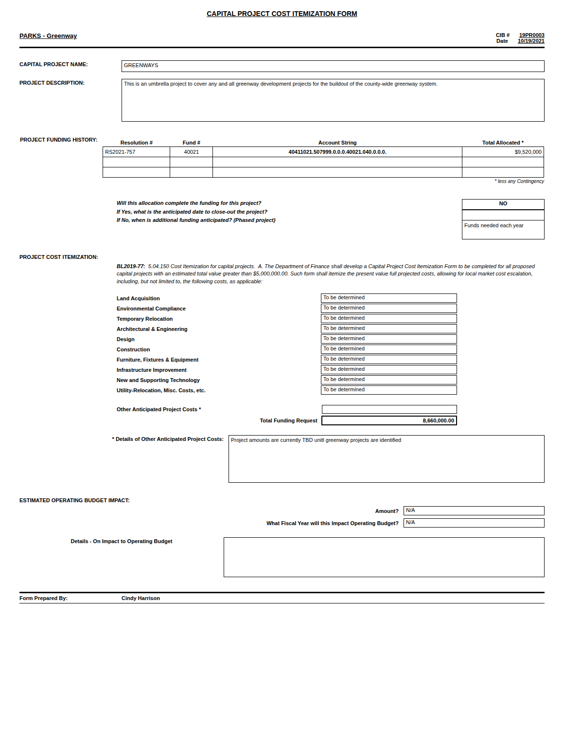CAPITAL PROJECT COST ITEMIZATION FORM
PARKS - Greenway
CIB #19PR0003
Date 10/19/2021
CAPITAL PROJECT NAME:
GREENWAYS
PROJECT DESCRIPTION:
This is an umbrella project to cover any and all greenway development projects for the buildout of the county-wide greenway system.
| PROJECT FUNDING HISTORY: | / Resolution # / Fund # / Account String / Total Allocated * / / --- / --- / --- / --- / / RS2021-757 / 40021 / 40411021.507999.0.0.0.40021.040.0.0.0. / $9,520,000 / * less any Contingency |
Will this allocation complete the funding for this project?
If Yes, what is the anticipated date to close-out the project?
If No, when is additional funding anticipated? (Phased project)
NO
Funds needed each year
PROJECT COST ITEMIZATION:
BL2019-77: 5.04.150 Cost Itemization for capital projects. A. The Department of Finance shall develop a Capital Project Cost Itemization Form to be completed for all proposed capital projects with an estimated total value greater than $5,000,000.00. Such form shall itemize the present value full projected costs, allowing for local market cost escalation, including, but not limited to, the following costs, as applicable:
| Land Acquisition | To be determined |
| Environmental Compliance | To be determined |
| Temporary Relocation | To be determined |
| Architectural & Engineering | To be determined |
| Design | To be determined |
| Construction | To be determined |
| Furniture, Fixtures & Equipment | To be determined |
| Infrastructure Improvement | To be determined |
| New and Supporting Technology | To be determined |
| Utility-Relocation, Misc. Costs, etc. | To be determined |
Other Anticipated Project Costs *
Total Funding Request
8,660,000.00
* Details of Other Anticipated Project Costs:
Project amounts are currently TBD unitl greenway projects are identified
ESTIMATED OPERATING BUDGET IMPACT:
Amount?
N/A
What Fiscal Year will this Impact Operating Budget?
N/A
Details - On Impact to Operating Budget
Form Prepared By:
Cindy Harrison